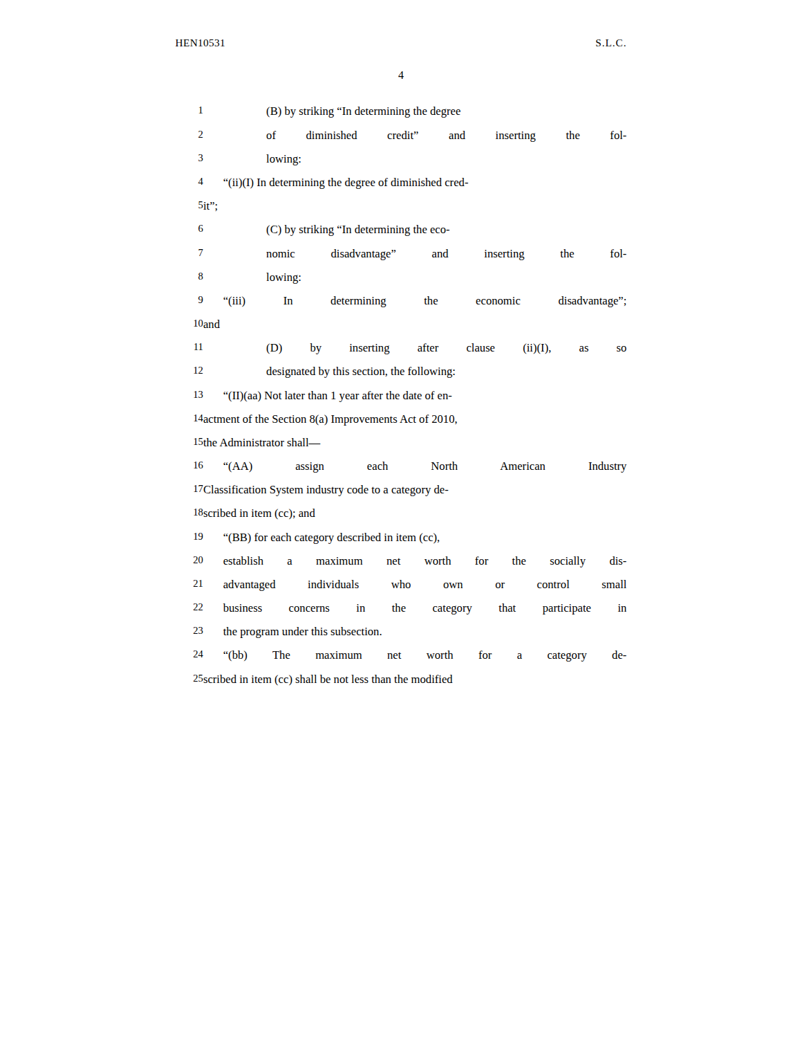HEN10531 S.L.C.
4
| 1 | (B) by striking “In determining the degree |
| 2 | of diminished credit” and inserting the fol- |
| 3 | lowing: |
| 4 | “(ii)(I) In determining the degree of diminished cred- |
| 5 | it”; |
| 6 | (C) by striking “In determining the eco- |
| 7 | nomic disadvantage” and inserting the fol- |
| 8 | lowing: |
| 9 | “(iii) In determining the economic disadvantage”; |
| 10 | and |
| 11 | (D) by inserting after clause (ii)(I), as so |
| 12 | designated by this section, the following: |
| 13 | “(II)(aa) Not later than 1 year after the date of en- |
| 14 | actment of the Section 8(a) Improvements Act of 2010, |
| 15 | the Administrator shall— |
| 16 | “(AA) assign each North American Industry |
| 17 | Classification System industry code to a category de- |
| 18 | scribed in item (cc); and |
| 19 | “(BB) for each category described in item (cc), |
| 20 | establish a maximum net worth for the socially dis- |
| 21 | advantaged individuals who own or control small |
| 22 | business concerns in the category that participate in |
| 23 | the program under this subsection. |
| 24 | “(bb) The maximum net worth for a category de- |
| 25 | scribed in item (cc) shall be not less than the modified |